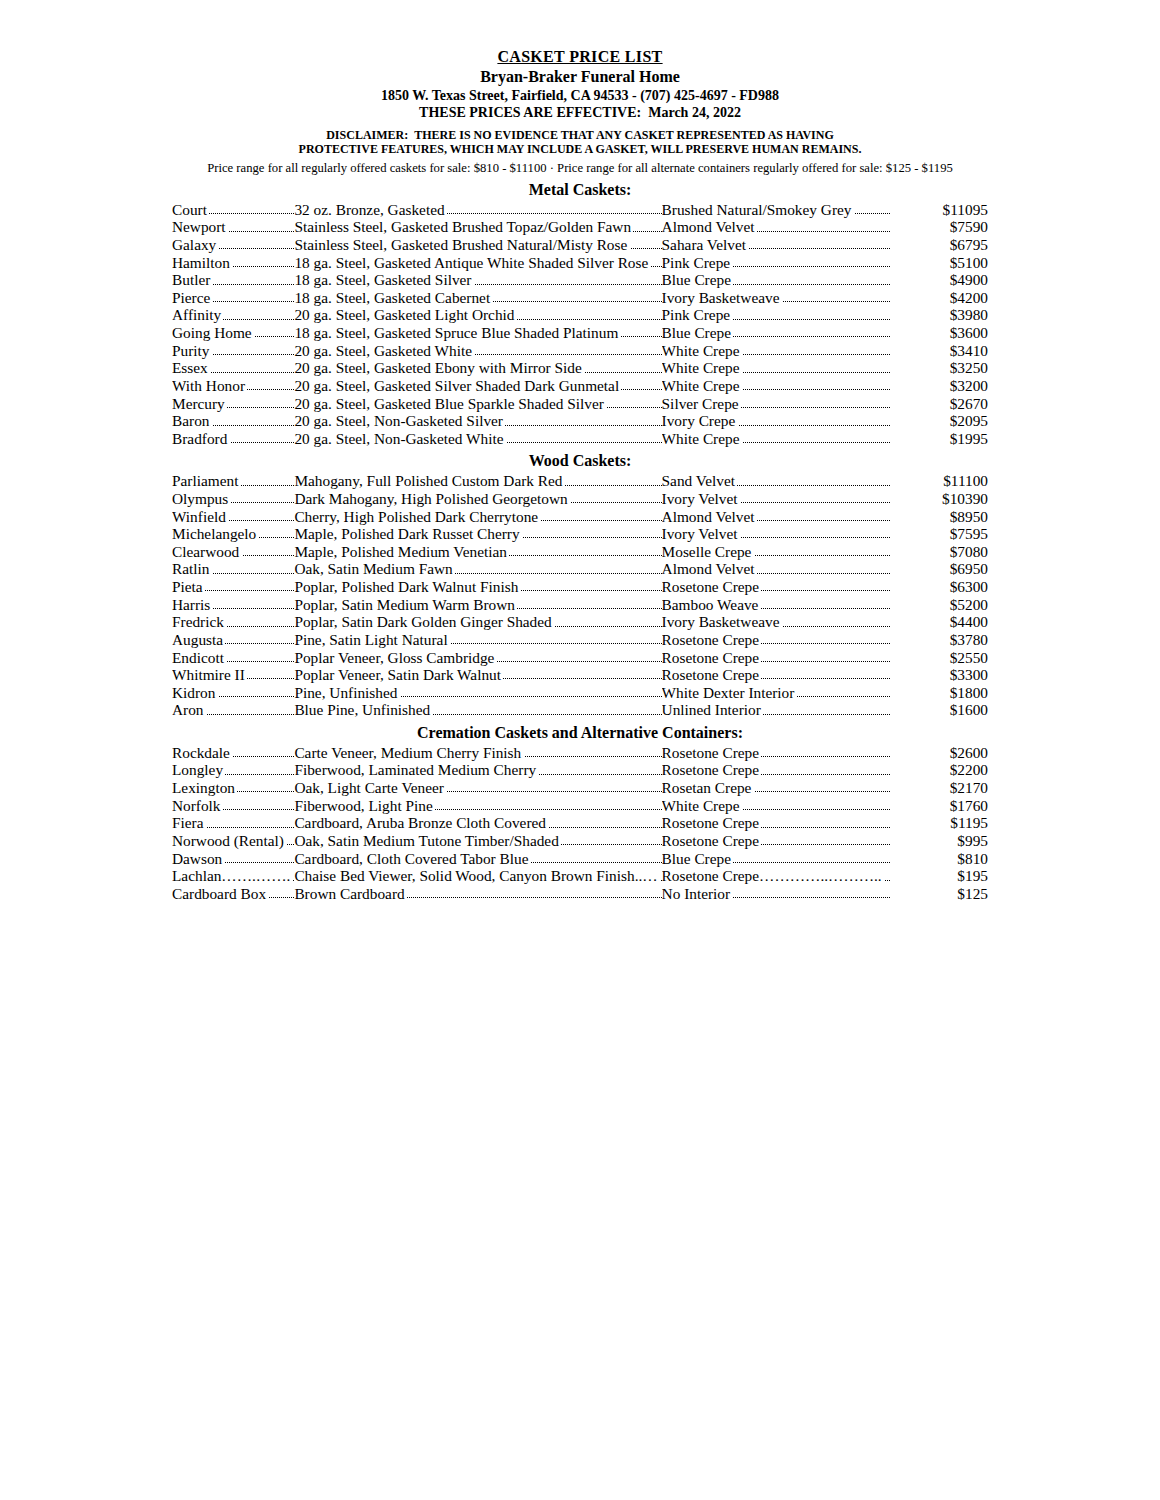CASKET PRICE LIST
Bryan-Braker Funeral Home
1850 W. Texas Street, Fairfield, CA 94533 - (707) 425-4697 - FD988
THESE PRICES ARE EFFECTIVE: March 24, 2022
DISCLAIMER: THERE IS NO EVIDENCE THAT ANY CASKET REPRESENTED AS HAVING
PROTECTIVE FEATURES, WHICH MAY INCLUDE A GASKET, WILL PRESERVE HUMAN REMAINS.
Price range for all regularly offered caskets for sale: $810 - $11100 · Price range for all alternate containers regularly offered for sale: $125 - $1195
Metal Caskets:
| Court | 32 oz. Bronze, Gasketed | Brushed Natural/Smokey Grey | $11095 |
| Newport | Stainless Steel, Gasketed Brushed Topaz/Golden Fawn | Almond Velvet | $7590 |
| Galaxy | Stainless Steel, Gasketed Brushed Natural/Misty Rose | Sahara Velvet | $6795 |
| Hamilton | 18 ga. Steel, Gasketed Antique White Shaded Silver Rose | Pink Crepe | $5100 |
| Butler | 18 ga. Steel, Gasketed Silver | Blue Crepe | $4900 |
| Pierce | 18 ga. Steel, Gasketed Cabernet | Ivory Basketweave | $4200 |
| Affinity | 20 ga. Steel, Gasketed Light Orchid | Pink Crepe | $3980 |
| Going Home | 18 ga. Steel, Gasketed Spruce Blue Shaded Platinum | Blue Crepe | $3600 |
| Purity | 20 ga. Steel, Gasketed White | White Crepe | $3410 |
| Essex | 20 ga. Steel, Gasketed Ebony with Mirror Side | White Crepe | $3250 |
| With Honor | 20 ga. Steel, Gasketed Silver Shaded Dark Gunmetal | White Crepe | $3200 |
| Mercury | 20 ga. Steel, Gasketed Blue Sparkle Shaded Silver | Silver Crepe | $2670 |
| Baron | 20 ga. Steel, Non-Gasketed Silver | Ivory Crepe | $2095 |
| Bradford | 20 ga. Steel, Non-Gasketed White | White Crepe | $1995 |
Wood Caskets:
| Parliament | Mahogany, Full Polished Custom Dark Red | Sand Velvet | $11100 |
| Olympus | Dark Mahogany, High Polished Georgetown | Ivory Velvet | $10390 |
| Winfield | Cherry, High Polished Dark Cherrytone | Almond Velvet | $8950 |
| Michelangelo | Maple, Polished Dark Russet Cherry | Ivory Velvet | $7595 |
| Clearwood | Maple, Polished Medium Venetian | Moselle Crepe | $7080 |
| Ratlin | Oak, Satin Medium Fawn | Almond Velvet | $6950 |
| Pieta | Poplar, Polished Dark Walnut Finish | Rosetone Crepe | $6300 |
| Harris | Poplar, Satin Medium Warm Brown | Bamboo Weave | $5200 |
| Fredrick | Poplar, Satin Dark Golden Ginger Shaded | Ivory Basketweave | $4400 |
| Augusta | Pine, Satin Light Natural | Rosetone Crepe | $3780 |
| Endicott | Poplar Veneer, Gloss Cambridge | Rosetone Crepe | $2550 |
| Whitmire II | Poplar Veneer, Satin Dark Walnut | Rosetone Crepe | $3300 |
| Kidron | Pine, Unfinished | White Dexter Interior | $1800 |
| Aron | Blue Pine, Unfinished | Unlined Interior | $1600 |
Cremation Caskets and Alternative Containers:
| Rockdale | Carte Veneer, Medium Cherry Finish | Rosetone Crepe | $2600 |
| Longley | Fiberwood, Laminated Medium Cherry | Rosetone Crepe | $2200 |
| Lexington | Oak, Light Carte Veneer | Rosetan Crepe | $2170 |
| Norfolk | Fiberwood, Light Pine | White Crepe | $1760 |
| Fiera | Cardboard, Aruba Bronze Cloth Covered | Rosetone Crepe | $1195 |
| Norwood (Rental) | Oak, Satin Medium Tutone Timber/Shaded | Rosetone Crepe | $995 |
| Dawson | Cardboard, Cloth Covered Tabor Blue | Blue Crepe | $810 |
| Lachlan…….……. | Chaise Bed Viewer, Solid Wood, Canyon Brown Finish..… | Rosetone Crepe…………..……….. | $195 |
| Cardboard Box | Brown Cardboard | No Interior | $125 |